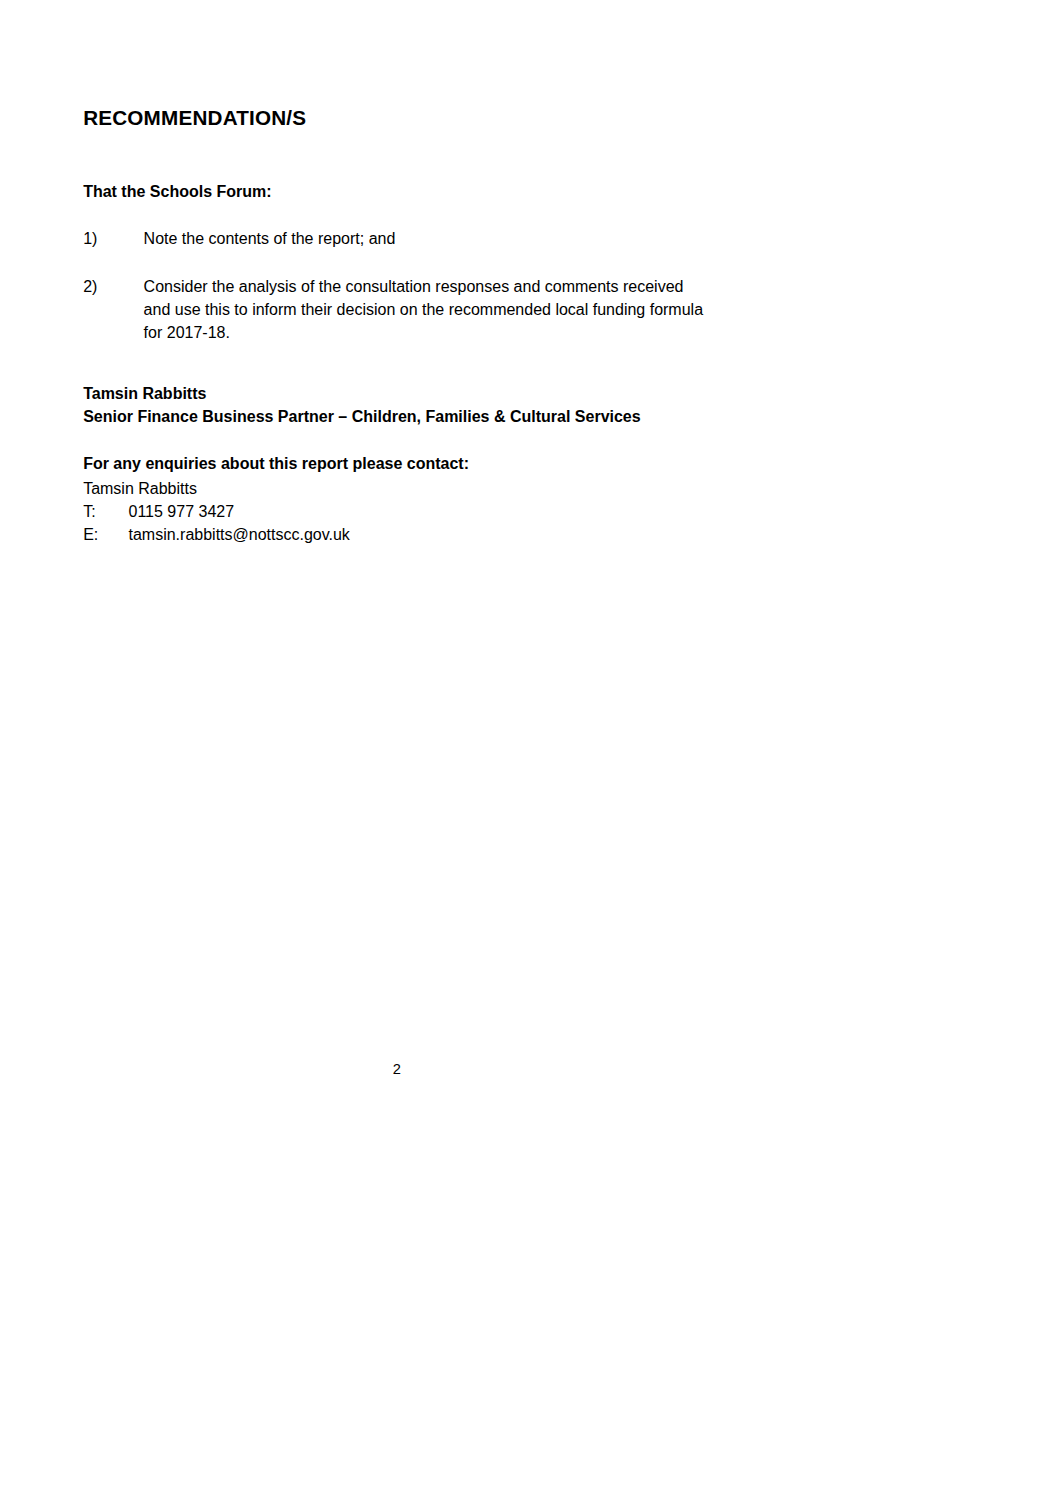RECOMMENDATION/S
That the Schools Forum:
1) Note the contents of the report; and
2) Consider the analysis of the consultation responses and comments received and use this to inform their decision on the recommended local funding formula for 2017-18.
Tamsin Rabbitts
Senior Finance Business Partner – Children, Families & Cultural Services
For any enquiries about this report please contact:
| Tamsin Rabbitts |
| T: | 0115 977 3427 |
| E: | tamsin.rabbitts@nottscc.gov.uk |
2